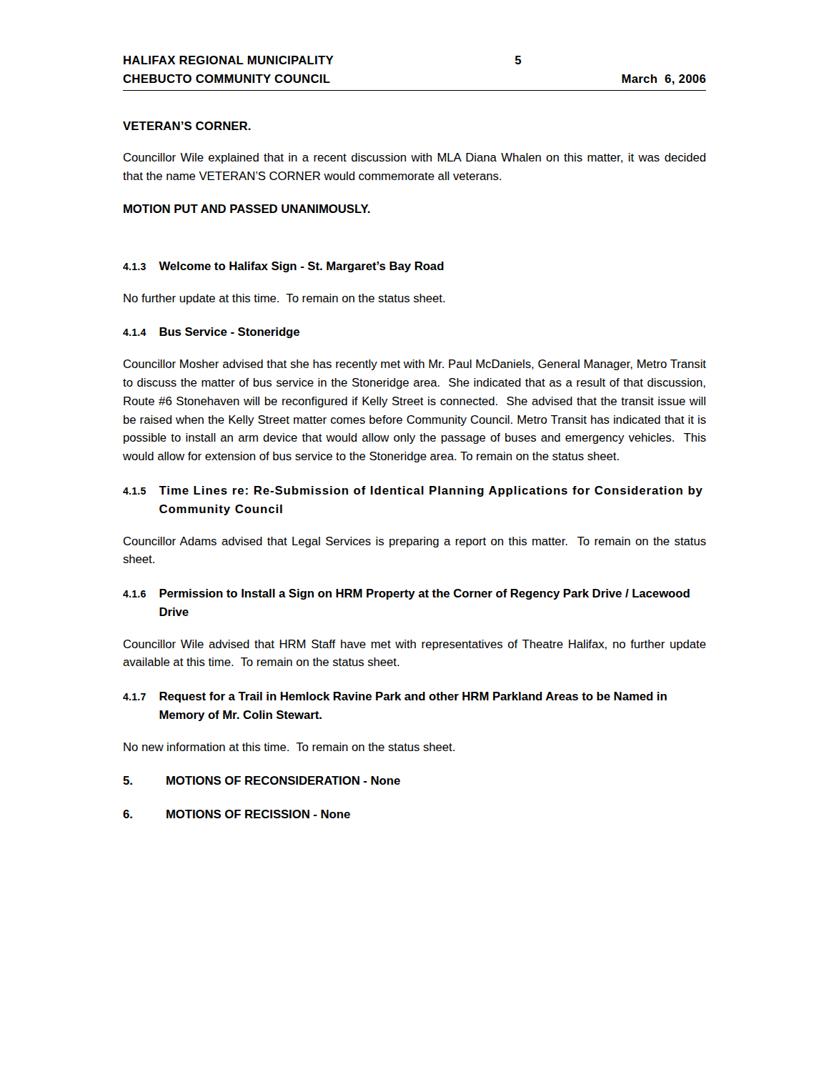Halifax Regional Municipality 5
Chebucto Community Council March 6, 2006
VETERAN’S CORNER.
Councillor Wile explained that in a recent discussion with MLA Diana Whalen on this matter, it was decided that the name VETERAN’S CORNER would commemorate all veterans.
MOTION PUT AND PASSED UNANIMOUSLY.
4.1.3 Welcome to Halifax Sign - St. Margaret’s Bay Road
No further update at this time. To remain on the status sheet.
4.1.4 Bus Service - Stoneridge
Councillor Mosher advised that she has recently met with Mr. Paul McDaniels, General Manager, Metro Transit to discuss the matter of bus service in the Stoneridge area. She indicated that as a result of that discussion, Route #6 Stonehaven will be reconfigured if Kelly Street is connected. She advised that the transit issue will be raised when the Kelly Street matter comes before Community Council. Metro Transit has indicated that it is possible to install an arm device that would allow only the passage of buses and emergency vehicles. This would allow for extension of bus service to the Stoneridge area. To remain on the status sheet.
4.1.5 Time Lines re: Re-Submission of Identical Planning Applications for Consideration by Community Council
Councillor Adams advised that Legal Services is preparing a report on this matter. To remain on the status sheet.
4.1.6 Permission to Install a Sign on HRM Property at the Corner of Regency Park Drive / Lacewood Drive
Councillor Wile advised that HRM Staff have met with representatives of Theatre Halifax, no further update available at this time. To remain on the status sheet.
4.1.7 Request for a Trail in Hemlock Ravine Park and other HRM Parkland Areas to be Named in Memory of Mr. Colin Stewart.
No new information at this time. To remain on the status sheet.
5. MOTIONS OF RECONSIDERATION - None
6. MOTIONS OF RECISSION - None